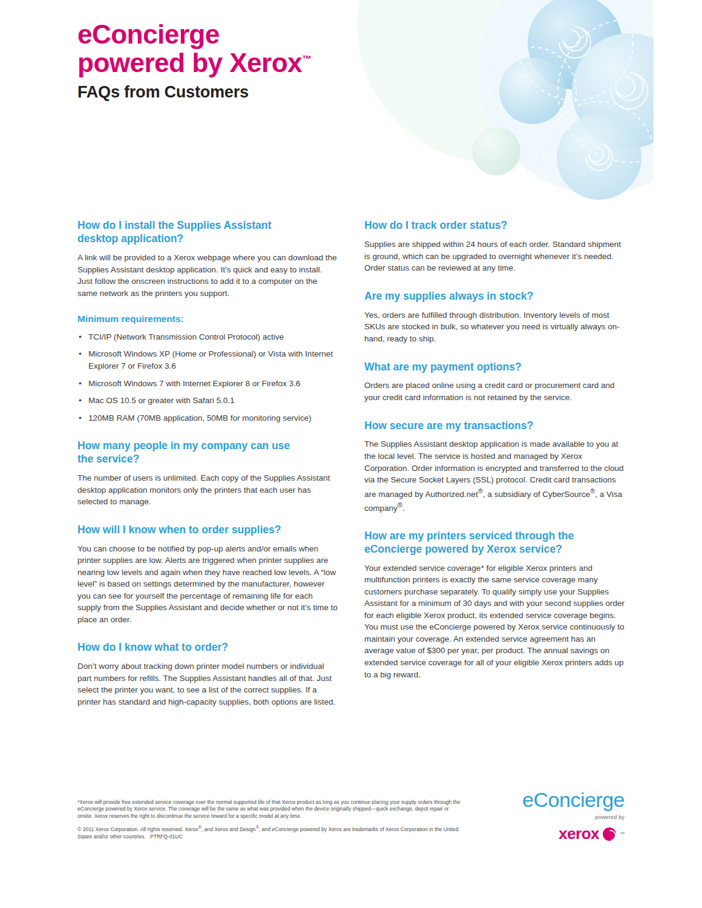eConcierge
powered by Xerox™
FAQs from Customers
How do I install the Supplies Assistant
desktop application?
A link will be provided to a Xerox webpage where you can download the Supplies Assistant desktop application. It’s quick and easy to install. Just follow the onscreen instructions to add it to a computer on the same network as the printers you support.
Minimum requirements:
TCI/IP (Network Transmission Control Protocol) active
Microsoft Windows XP (Home or Professional) or Vista with Internet Explorer 7 or Firefox 3.6
Microsoft Windows 7 with Internet Explorer 8 or Firefox 3.6
Mac OS 10.5 or greater with Safari 5.0.1
120MB RAM (70MB application, 50MB for monitoring service)
How many people in my company can use
the service?
The number of users is unlimited. Each copy of the Supplies Assistant desktop application monitors only the printers that each user has selected to manage.
How will I know when to order supplies?
You can choose to be notified by pop-up alerts and/or emails when printer supplies are low. Alerts are triggered when printer supplies are nearing low levels and again when they have reached low levels. A “low level” is based on settings determined by the manufacturer, however you can see for yourself the percentage of remaining life for each supply from the Supplies Assistant and decide whether or not it’s time to place an order.
How do I know what to order?
Don’t worry about tracking down printer model numbers or individual part numbers for refills. The Supplies Assistant handles all of that. Just select the printer you want, to see a list of the correct supplies. If a printer has standard and high-capacity supplies, both options are listed.
How do I track order status?
Supplies are shipped within 24 hours of each order. Standard shipment is ground, which can be upgraded to overnight whenever it’s needed. Order status can be reviewed at any time.
Are my supplies always in stock?
Yes, orders are fulfilled through distribution. Inventory levels of most SKUs are stocked in bulk, so whatever you need is virtually always on-hand, ready to ship.
What are my payment options?
Orders are placed online using a credit card or procurement card and your credit card information is not retained by the service.
How secure are my transactions?
The Supplies Assistant desktop application is made available to you at the local level. The service is hosted and managed by Xerox Corporation. Order information is encrypted and transferred to the cloud via the Secure Socket Layers (SSL) protocol. Credit card transactions are managed by Authorized.net®, a subsidiary of CyberSource®, a Visa company®.
How are my printers serviced through the
eConcierge powered by Xerox service?
Your extended service coverage* for eligible Xerox printers and multifunction printers is exactly the same service coverage many customers purchase separately. To qualify simply use your Supplies Assistant for a minimum of 30 days and with your second supplies order for each eligible Xerox product, its extended service coverage begins. You must use the eConcierge powered by Xerox service continuously to maintain your coverage. An extended service agreement has an average value of $300 per year, per product. The annual savings on extended service coverage for all of your eligible Xerox printers adds up to a big reward.
*Xerox will provide free extended service coverage over the normal supported life of that Xerox product as long as you continue placing your supply orders through the eConcierge powered by Xerox service. The coverage will be the same as what was provided when the device originally shipped—quick exchange, depot repair or onsite. Xerox reserves the right to discontinue the service reward for a specific model at any time.
© 2011 Xerox Corporation. All rights reserved. Xerox®, and Xerox and Design®, and eConcierge powered by Xerox are trademarks of Xerox Corporation in the United States and/or other countries. PTRFQ-01UC
eConcierge
powered by
xerox ™